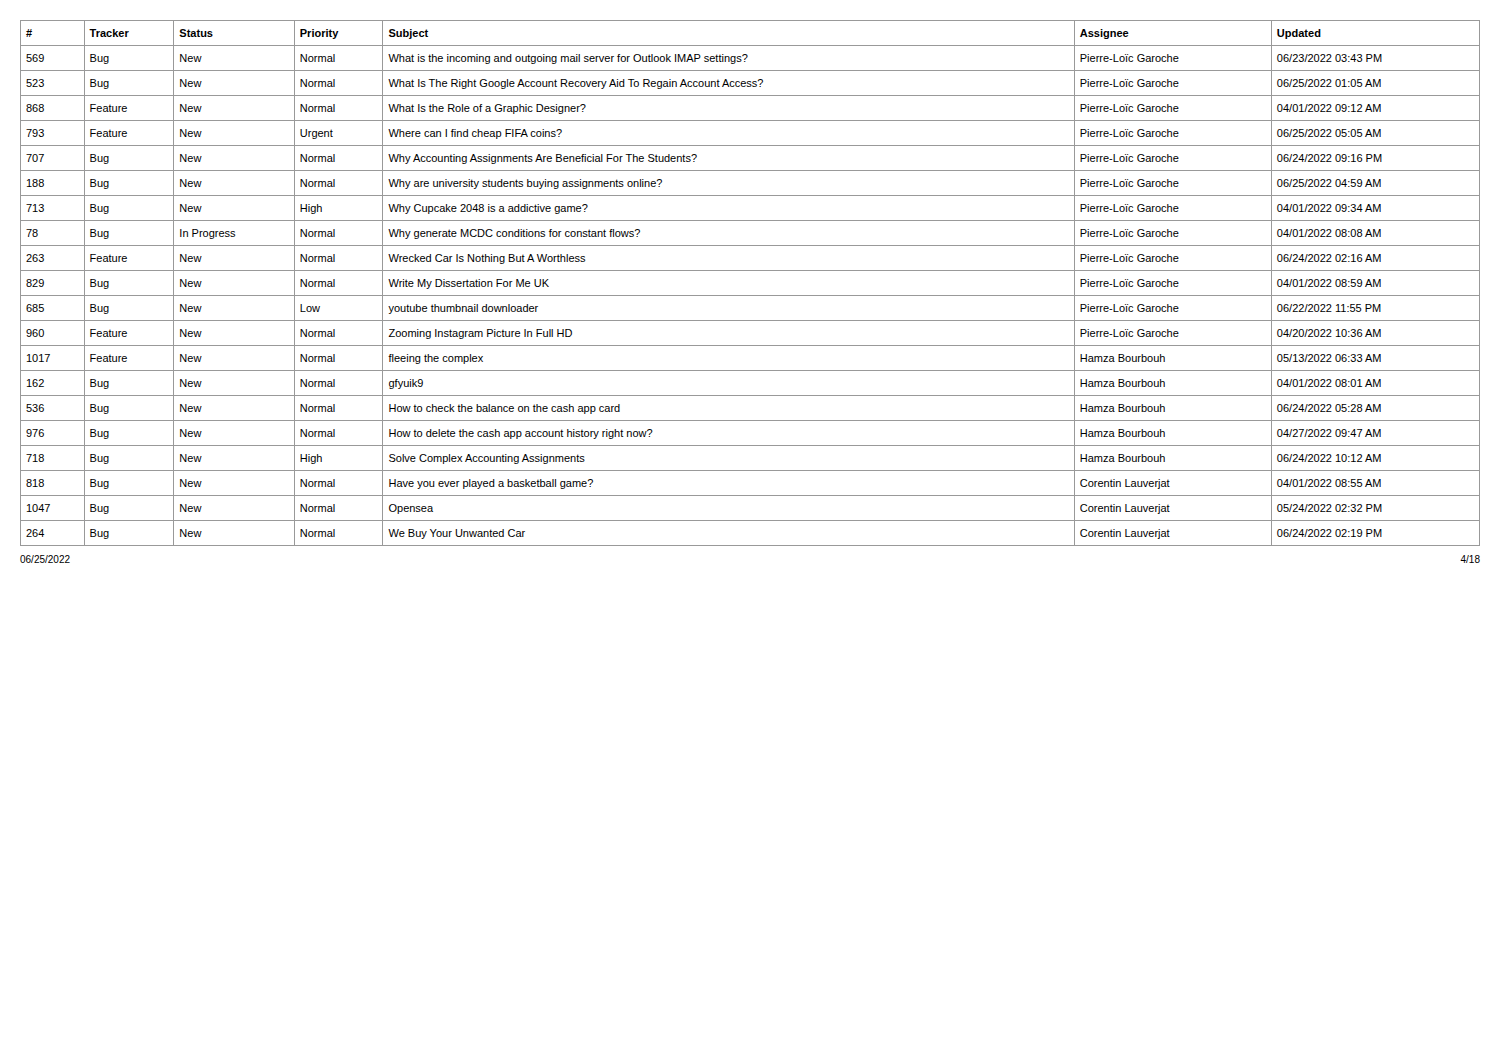| # | Tracker | Status | Priority | Subject | Assignee | Updated |
| --- | --- | --- | --- | --- | --- | --- |
| 569 | Bug | New | Normal | What is the incoming and outgoing mail server for Outlook IMAP settings? | Pierre-Loïc Garoche | 06/23/2022 03:43 PM |
| 523 | Bug | New | Normal | What Is The Right Google Account Recovery Aid To Regain Account Access? | Pierre-Loïc Garoche | 06/25/2022 01:05 AM |
| 868 | Feature | New | Normal | What Is the Role of a Graphic Designer? | Pierre-Loïc Garoche | 04/01/2022 09:12 AM |
| 793 | Feature | New | Urgent | Where can I find cheap FIFA coins? | Pierre-Loïc Garoche | 06/25/2022 05:05 AM |
| 707 | Bug | New | Normal | Why Accounting Assignments Are Beneficial For The Students? | Pierre-Loïc Garoche | 06/24/2022 09:16 PM |
| 188 | Bug | New | Normal | Why are university students buying assignments online? | Pierre-Loïc Garoche | 06/25/2022 04:59 AM |
| 713 | Bug | New | High | Why Cupcake 2048 is a addictive game? | Pierre-Loïc Garoche | 04/01/2022 09:34 AM |
| 78 | Bug | In Progress | Normal | Why generate MCDC conditions for constant flows? | Pierre-Loïc Garoche | 04/01/2022 08:08 AM |
| 263 | Feature | New | Normal | Wrecked Car Is Nothing But A Worthless | Pierre-Loïc Garoche | 06/24/2022 02:16 AM |
| 829 | Bug | New | Normal | Write My Dissertation For Me UK | Pierre-Loïc Garoche | 04/01/2022 08:59 AM |
| 685 | Bug | New | Low | youtube thumbnail downloader | Pierre-Loïc Garoche | 06/22/2022 11:55 PM |
| 960 | Feature | New | Normal | Zooming Instagram Picture In Full HD | Pierre-Loïc Garoche | 04/20/2022 10:36 AM |
| 1017 | Feature | New | Normal | fleeing the complex | Hamza Bourbouh | 05/13/2022 06:33 AM |
| 162 | Bug | New | Normal | gfyuik9 | Hamza Bourbouh | 04/01/2022 08:01 AM |
| 536 | Bug | New | Normal | How to check the balance on the cash app card | Hamza Bourbouh | 06/24/2022 05:28 AM |
| 976 | Bug | New | Normal | How to delete the cash app account history right now? | Hamza Bourbouh | 04/27/2022 09:47 AM |
| 718 | Bug | New | High | Solve Complex Accounting Assignments | Hamza Bourbouh | 06/24/2022 10:12 AM |
| 818 | Bug | New | Normal | Have you ever played a basketball game? | Corentin Lauverjat | 04/01/2022 08:55 AM |
| 1047 | Bug | New | Normal | Opensea | Corentin Lauverjat | 05/24/2022 02:32 PM |
| 264 | Bug | New | Normal | We Buy Your Unwanted Car | Corentin Lauverjat | 06/24/2022 02:19 PM |
06/25/2022 4/18